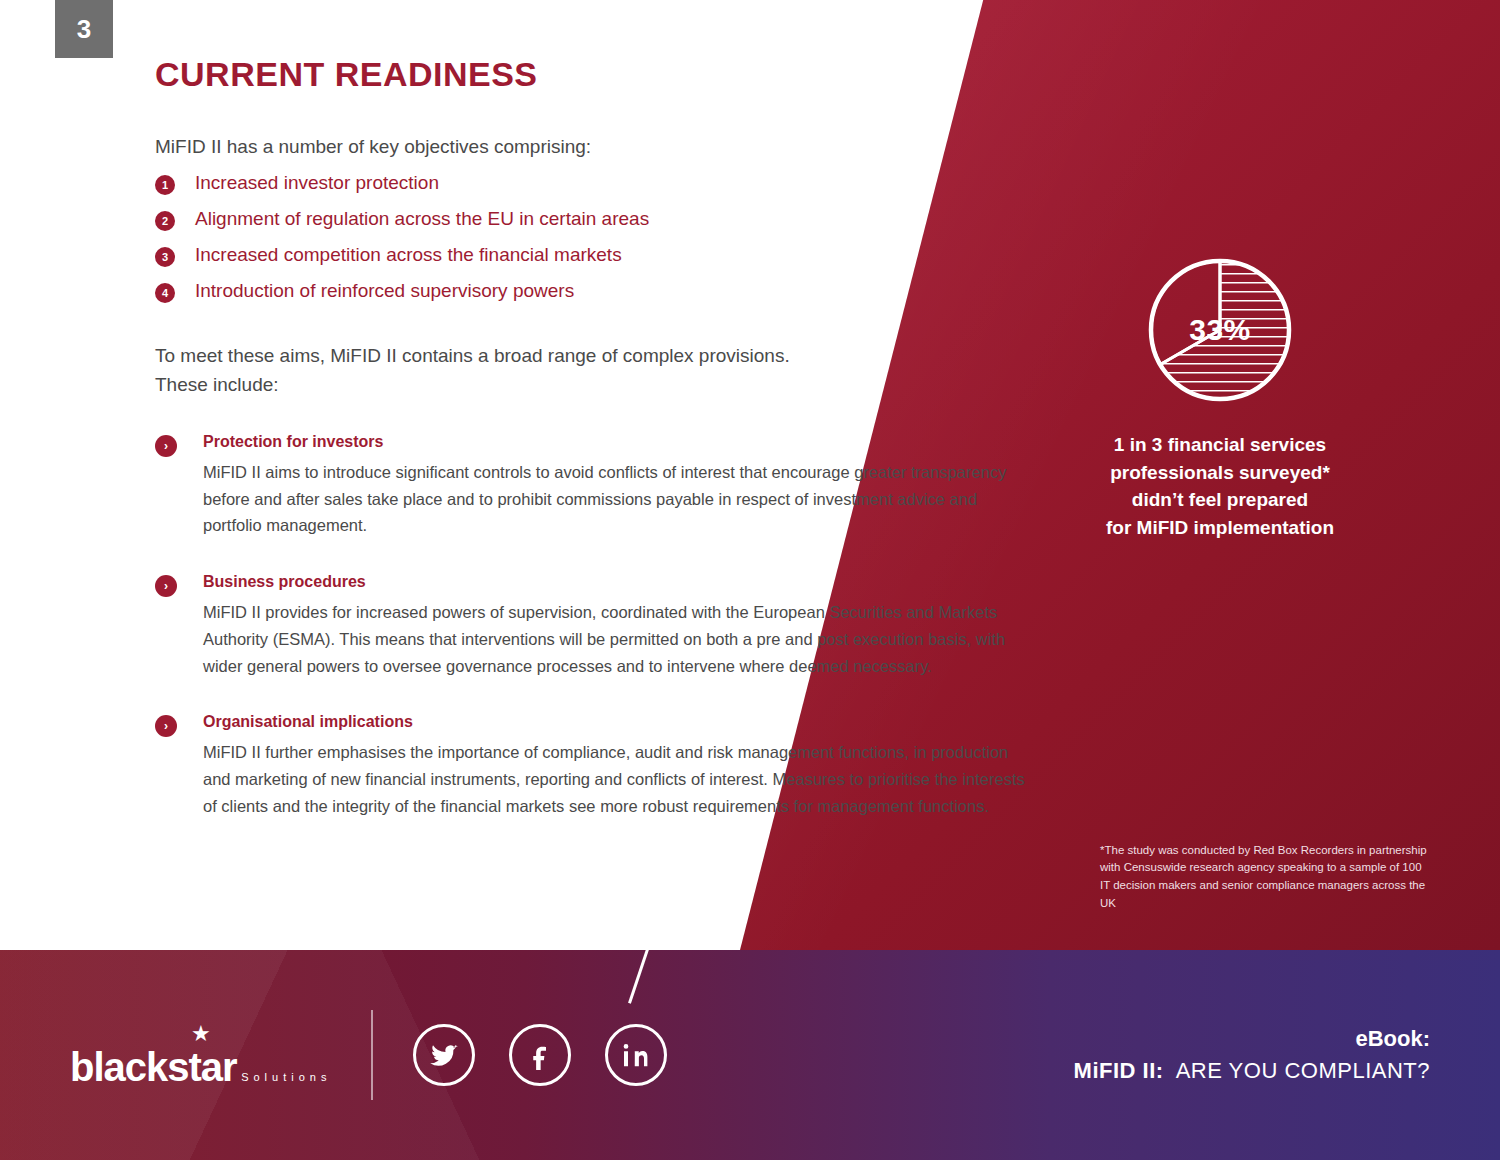3
CURRENT READINESS
MiFID II has a number of key objectives comprising:
1 Increased investor protection
2 Alignment of regulation across the EU in certain areas
3 Increased competition across the financial markets
4 Introduction of reinforced supervisory powers
To meet these aims, MiFID II contains a broad range of complex provisions.
These include:
›
Protection for investors
MiFID II aims to introduce significant controls to avoid conflicts of interest that encourage greater transparency before and after sales take place and to prohibit commissions payable in respect of investment advice and portfolio management.
›
Business procedures
MiFID II provides for increased powers of supervision, coordinated with the European Securities and Markets Authority (ESMA). This means that interventions will be permitted on both a pre and post execution basis, with wider general powers to oversee governance processes and to intervene where deemed necessary.
›
Organisational implications
MiFID II further emphasises the importance of compliance, audit and risk management functions, in production and marketing of new financial instruments, reporting and conflicts of interest. Measures to prioritise the interests of clients and the integrity of the financial markets see more robust requirements for management functions.
33%
1 in 3 financial services
professionals surveyed*
didn’t feel prepared
for MiFID implementation
*The study was conducted by Red Box Recorders in partnership with Censuswide research agency speaking to a sample of 100 IT decision makers and senior compliance managers across the UK
★ blackstar Solutions
eBook:
MiFID II: ARE YOU COMPLIANT?